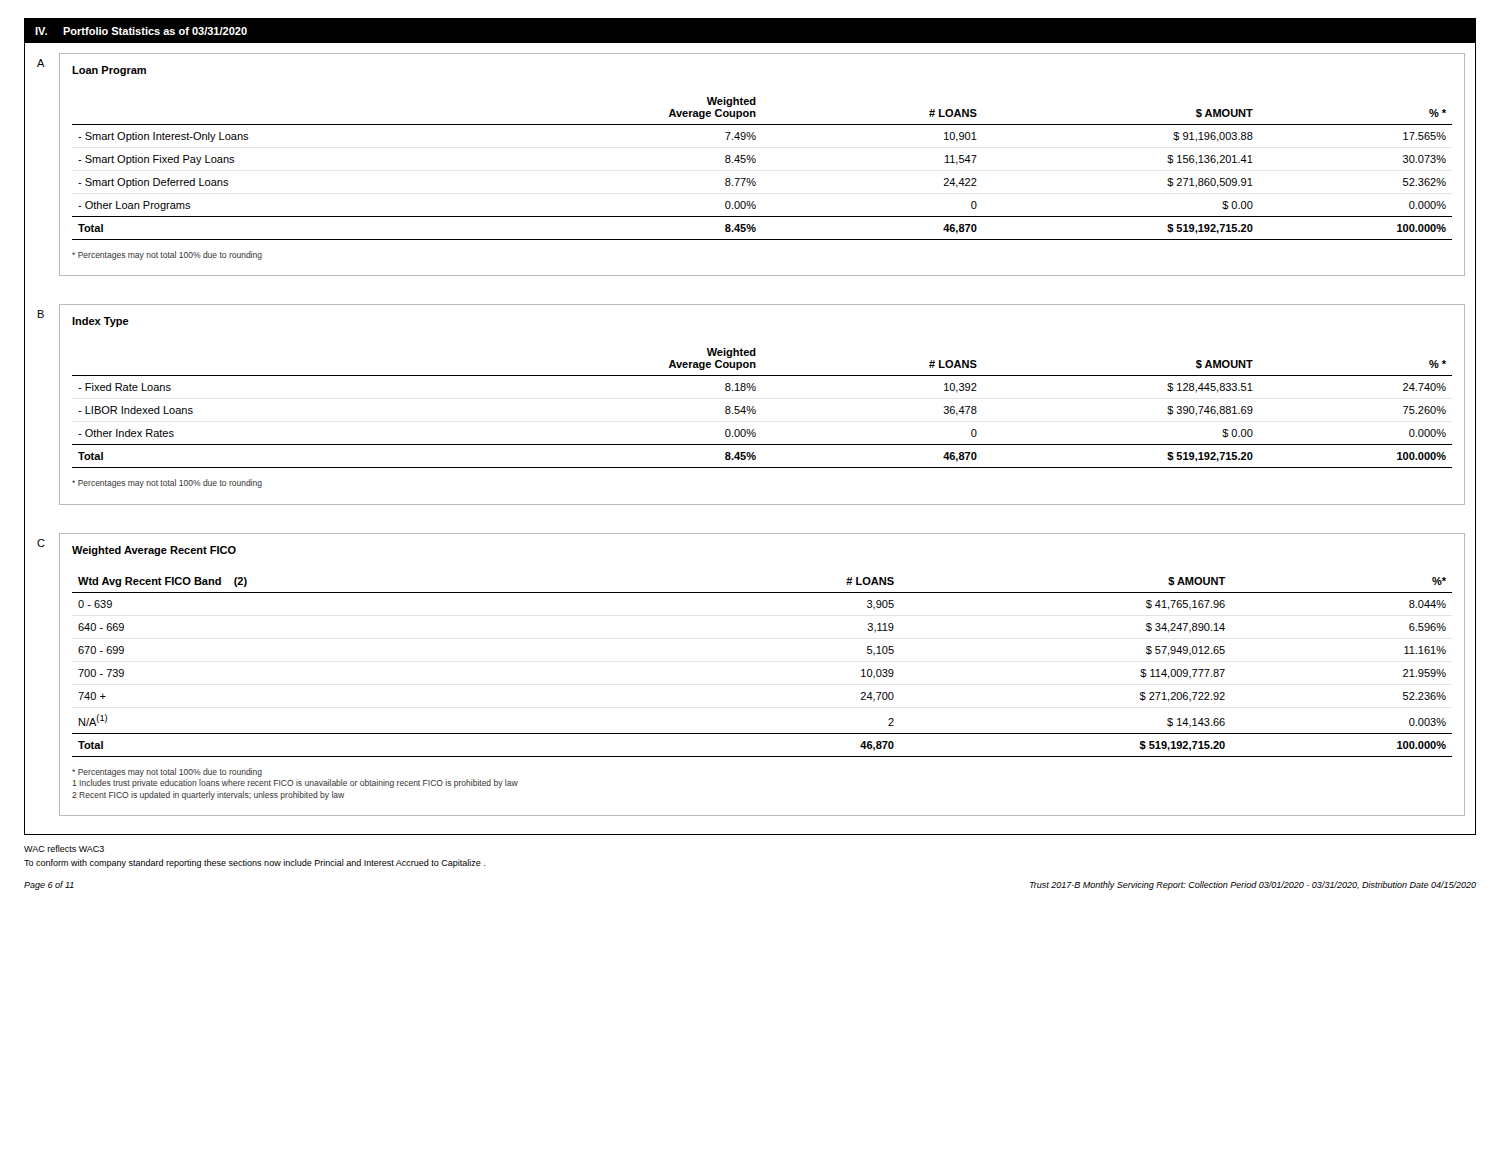IV. Portfolio Statistics as of 03/31/2020
A
Loan Program
| | Weighted Average Coupon | # LOANS | $ AMOUNT | % * |
| --- | --- | --- | --- | --- |
| - Smart Option Interest-Only Loans | 7.49% | 10,901 | $ 91,196,003.88 | 17.565% |
| - Smart Option Fixed Pay Loans | 8.45% | 11,547 | $ 156,136,201.41 | 30.073% |
| - Smart Option Deferred Loans | 8.77% | 24,422 | $ 271,860,509.91 | 52.362% |
| - Other Loan Programs | 0.00% | 0 | $ 0.00 | 0.000% |
| Total | 8.45% | 46,870 | $ 519,192,715.20 | 100.000% |
* Percentages may not total 100% due to rounding
B
Index Type
| | Weighted Average Coupon | # LOANS | $ AMOUNT | % * |
| --- | --- | --- | --- | --- |
| - Fixed Rate Loans | 8.18% | 10,392 | $ 128,445,833.51 | 24.740% |
| - LIBOR Indexed Loans | 8.54% | 36,478 | $ 390,746,881.69 | 75.260% |
| - Other Index Rates | 0.00% | 0 | $ 0.00 | 0.000% |
| Total | 8.45% | 46,870 | $ 519,192,715.20 | 100.000% |
* Percentages may not total 100% due to rounding
C
Weighted Average Recent FICO
| Wtd Avg Recent FICO Band (2) | # LOANS | $ AMOUNT | %* |
| --- | --- | --- | --- |
| 0 - 639 | 3,905 | $ 41,765,167.96 | 8.044% |
| 640 - 669 | 3,119 | $ 34,247,890.14 | 6.596% |
| 670 - 699 | 5,105 | $ 57,949,012.65 | 11.161% |
| 700 - 739 | 10,039 | $ 114,009,777.87 | 21.959% |
| 740 + | 24,700 | $ 271,206,722.92 | 52.236% |
| N/A (1) | 2 | $ 14,143.66 | 0.003% |
| Total | 46,870 | $ 519,192,715.20 | 100.000% |
* Percentages may not total 100% due to rounding
1 Includes trust private education loans where recent FICO is unavailable or obtaining recent FICO is prohibited by law
2 Recent FICO is updated in quarterly intervals; unless prohibited by law
WAC reflects WAC3
To conform with company standard reporting these sections now include Princial and Interest Accrued to Capitalize .
Page 6 of 11
Trust 2017-B Monthly Servicing Report: Collection Period 03/01/2020 - 03/31/2020, Distribution Date 04/15/2020